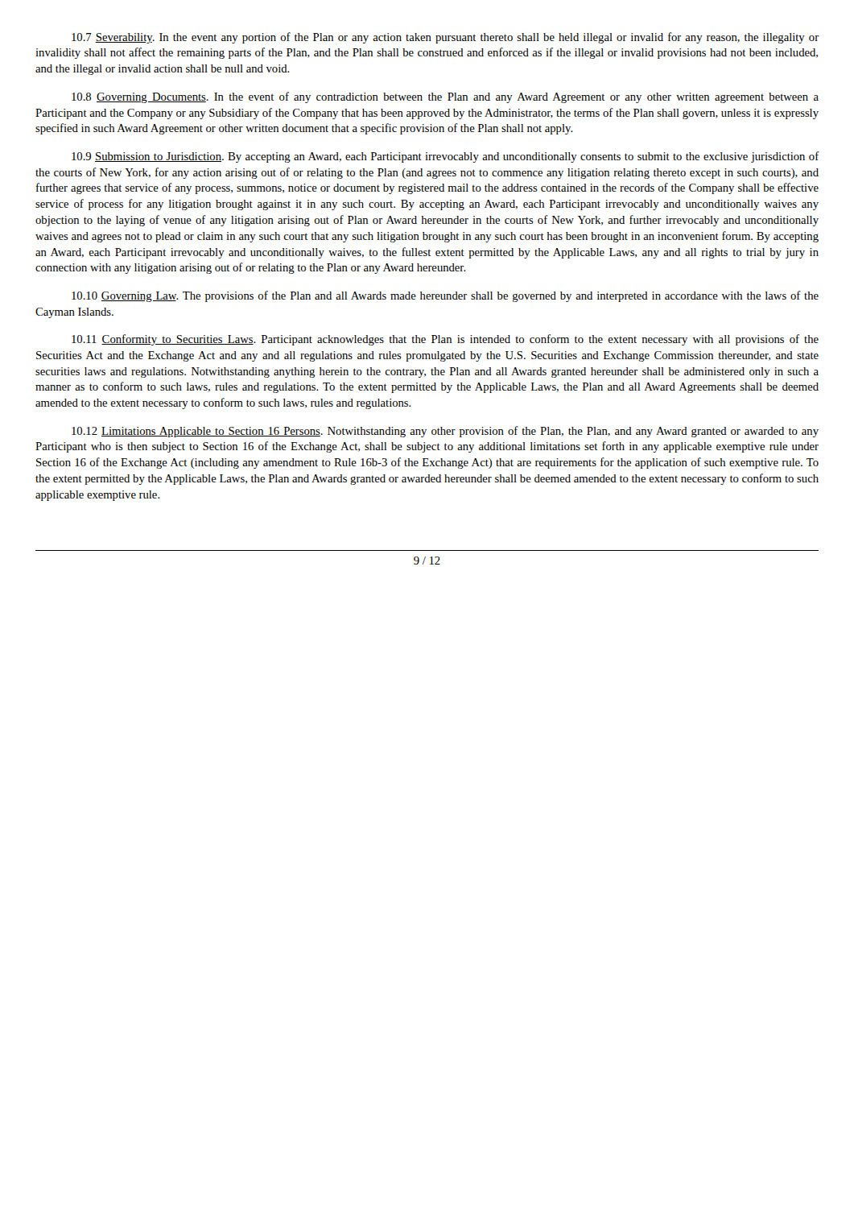10.7 Severability. In the event any portion of the Plan or any action taken pursuant thereto shall be held illegal or invalid for any reason, the illegality or invalidity shall not affect the remaining parts of the Plan, and the Plan shall be construed and enforced as if the illegal or invalid provisions had not been included, and the illegal or invalid action shall be null and void.
10.8 Governing Documents. In the event of any contradiction between the Plan and any Award Agreement or any other written agreement between a Participant and the Company or any Subsidiary of the Company that has been approved by the Administrator, the terms of the Plan shall govern, unless it is expressly specified in such Award Agreement or other written document that a specific provision of the Plan shall not apply.
10.9 Submission to Jurisdiction. By accepting an Award, each Participant irrevocably and unconditionally consents to submit to the exclusive jurisdiction of the courts of New York, for any action arising out of or relating to the Plan (and agrees not to commence any litigation relating thereto except in such courts), and further agrees that service of any process, summons, notice or document by registered mail to the address contained in the records of the Company shall be effective service of process for any litigation brought against it in any such court. By accepting an Award, each Participant irrevocably and unconditionally waives any objection to the laying of venue of any litigation arising out of Plan or Award hereunder in the courts of New York, and further irrevocably and unconditionally waives and agrees not to plead or claim in any such court that any such litigation brought in any such court has been brought in an inconvenient forum. By accepting an Award, each Participant irrevocably and unconditionally waives, to the fullest extent permitted by the Applicable Laws, any and all rights to trial by jury in connection with any litigation arising out of or relating to the Plan or any Award hereunder.
10.10 Governing Law. The provisions of the Plan and all Awards made hereunder shall be governed by and interpreted in accordance with the laws of the Cayman Islands.
10.11 Conformity to Securities Laws. Participant acknowledges that the Plan is intended to conform to the extent necessary with all provisions of the Securities Act and the Exchange Act and any and all regulations and rules promulgated by the U.S. Securities and Exchange Commission thereunder, and state securities laws and regulations. Notwithstanding anything herein to the contrary, the Plan and all Awards granted hereunder shall be administered only in such a manner as to conform to such laws, rules and regulations. To the extent permitted by the Applicable Laws, the Plan and all Award Agreements shall be deemed amended to the extent necessary to conform to such laws, rules and regulations.
10.12 Limitations Applicable to Section 16 Persons. Notwithstanding any other provision of the Plan, the Plan, and any Award granted or awarded to any Participant who is then subject to Section 16 of the Exchange Act, shall be subject to any additional limitations set forth in any applicable exemptive rule under Section 16 of the Exchange Act (including any amendment to Rule 16b-3 of the Exchange Act) that are requirements for the application of such exemptive rule. To the extent permitted by the Applicable Laws, the Plan and Awards granted or awarded hereunder shall be deemed amended to the extent necessary to conform to such applicable exemptive rule.
9 / 12